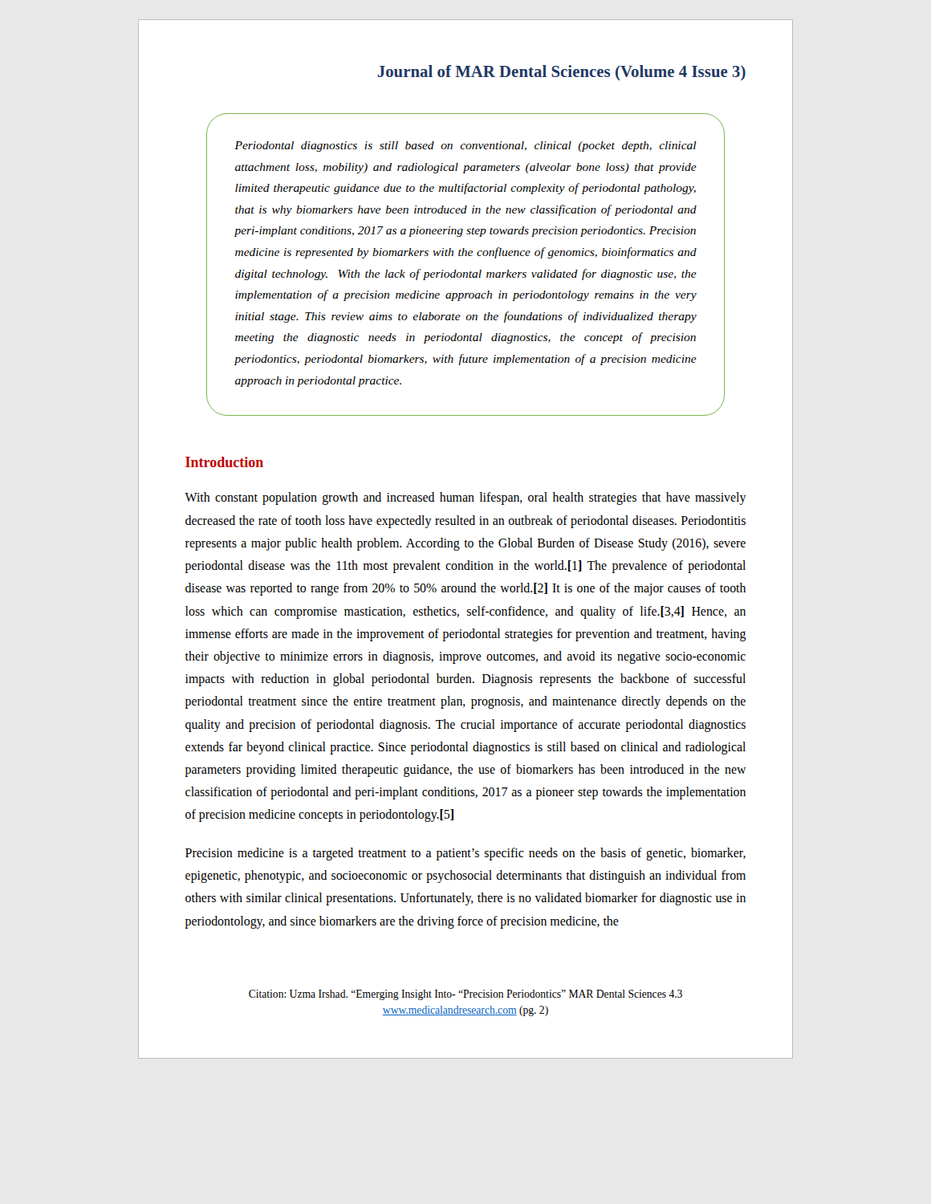Journal of MAR Dental Sciences (Volume 4 Issue 3)
Periodontal diagnostics is still based on conventional, clinical (pocket depth, clinical attachment loss, mobility) and radiological parameters (alveolar bone loss) that provide limited therapeutic guidance due to the multifactorial complexity of periodontal pathology, that is why biomarkers have been introduced in the new classification of periodontal and peri-implant conditions, 2017 as a pioneering step towards precision periodontics. Precision medicine is represented by biomarkers with the confluence of genomics, bioinformatics and digital technology. With the lack of periodontal markers validated for diagnostic use, the implementation of a precision medicine approach in periodontology remains in the very initial stage. This review aims to elaborate on the foundations of individualized therapy meeting the diagnostic needs in periodontal diagnostics, the concept of precision periodontics, periodontal biomarkers, with future implementation of a precision medicine approach in periodontal practice.
Introduction
With constant population growth and increased human lifespan, oral health strategies that have massively decreased the rate of tooth loss have expectedly resulted in an outbreak of periodontal diseases. Periodontitis represents a major public health problem. According to the Global Burden of Disease Study (2016), severe periodontal disease was the 11th most prevalent condition in the world.[1] The prevalence of periodontal disease was reported to range from 20% to 50% around the world.[2] It is one of the major causes of tooth loss which can compromise mastication, esthetics, self-confidence, and quality of life.[3,4] Hence, an immense efforts are made in the improvement of periodontal strategies for prevention and treatment, having their objective to minimize errors in diagnosis, improve outcomes, and avoid its negative socio-economic impacts with reduction in global periodontal burden. Diagnosis represents the backbone of successful periodontal treatment since the entire treatment plan, prognosis, and maintenance directly depends on the quality and precision of periodontal diagnosis. The crucial importance of accurate periodontal diagnostics extends far beyond clinical practice. Since periodontal diagnostics is still based on clinical and radiological parameters providing limited therapeutic guidance, the use of biomarkers has been introduced in the new classification of periodontal and peri-implant conditions, 2017 as a pioneer step towards the implementation of precision medicine concepts in periodontology.[5]
Precision medicine is a targeted treatment to a patient’s specific needs on the basis of genetic, biomarker, epigenetic, phenotypic, and socioeconomic or psychosocial determinants that distinguish an individual from others with similar clinical presentations. Unfortunately, there is no validated biomarker for diagnostic use in periodontology, and since biomarkers are the driving force of precision medicine, the
Citation: Uzma Irshad. “Emerging Insight Into- “Precision Periodontics” MAR Dental Sciences 4.3
www.medicalandresearch.com (pg. 2)